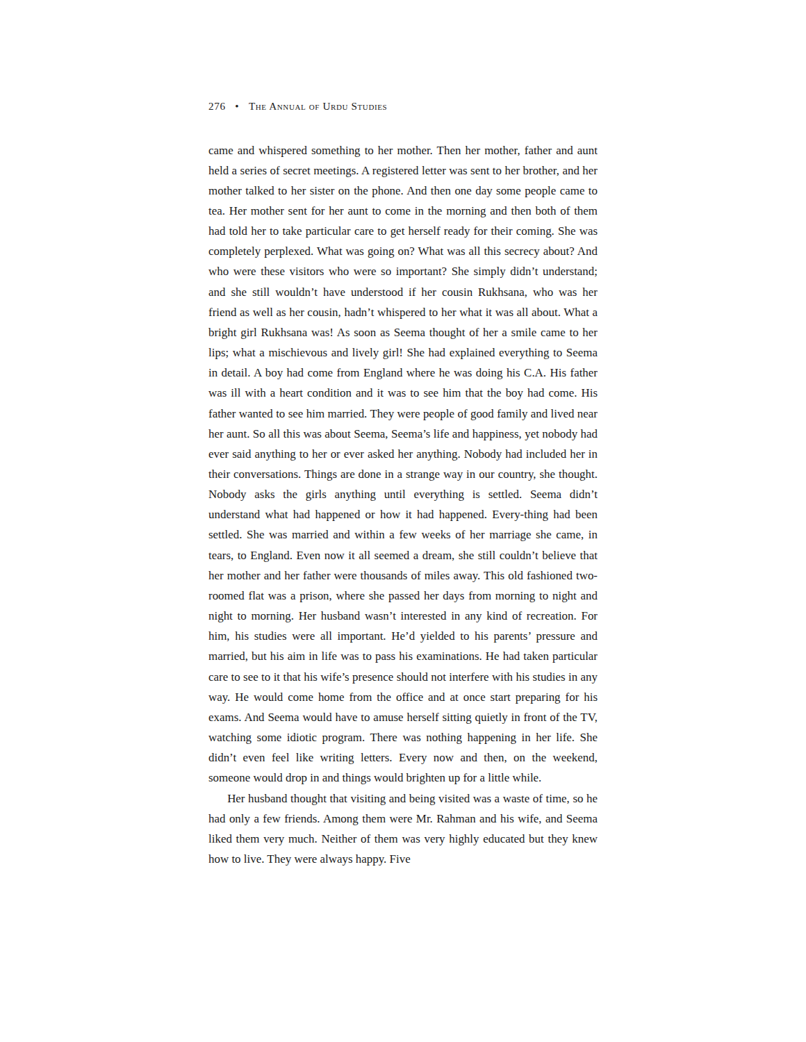276•The Annual of Urdu Studies
came and whispered something to her mother. Then her mother, father and aunt held a series of secret meetings. A registered letter was sent to her brother, and her mother talked to her sister on the phone. And then one day some people came to tea. Her mother sent for her aunt to come in the morning and then both of them had told her to take particular care to get herself ready for their coming. She was completely perplexed. What was going on? What was all this secrecy about? And who were these visitors who were so important? She simply didn’t understand; and she still wouldn’t have understood if her cousin Rukhsana, who was her friend as well as her cousin, hadn’t whispered to her what it was all about. What a bright girl Rukhsana was! As soon as Seema thought of her a smile came to her lips; what a mischievous and lively girl! She had explained everything to Seema in detail. A boy had come from England where he was doing his C.A. His father was ill with a heart condition and it was to see him that the boy had come. His father wanted to see him married. They were people of good family and lived near her aunt. So all this was about Seema, Seema’s life and happiness, yet nobody had ever said anything to her or ever asked her anything. Nobody had included her in their conversations. Things are done in a strange way in our country, she thought. Nobody asks the girls anything until everything is settled. Seema didn’t understand what had happened or how it had happened. Every-thing had been settled. She was married and within a few weeks of her marriage she came, in tears, to England. Even now it all seemed a dream, she still couldn’t believe that her mother and her father were thousands of miles away. This old fashioned two-roomed flat was a prison, where she passed her days from morning to night and night to morning. Her husband wasn’t interested in any kind of recreation. For him, his studies were all important. He’d yielded to his parents’ pressure and married, but his aim in life was to pass his examinations. He had taken particular care to see to it that his wife’s presence should not interfere with his studies in any way. He would come home from the office and at once start preparing for his exams. And Seema would have to amuse herself sitting quietly in front of the TV, watching some idiotic program. There was nothing happening in her life. She didn’t even feel like writing letters. Every now and then, on the weekend, someone would drop in and things would brighten up for a little while.
Her husband thought that visiting and being visited was a waste of time, so he had only a few friends. Among them were Mr. Rahman and his wife, and Seema liked them very much. Neither of them was very highly educated but they knew how to live. They were always happy. Five